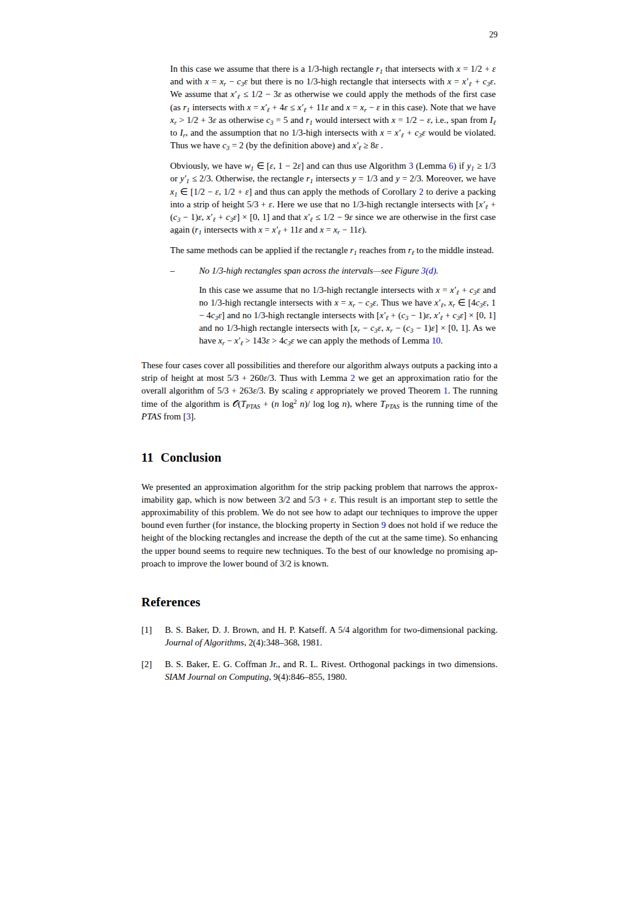29
In this case we assume that there is a 1/3-high rectangle r1 that intersects with x = 1/2 + ε and with x = xr − c3ε but there is no 1/3-high rectangle that intersects with x = x′ℓ + c3ε. We assume that x′ℓ ≤ 1/2 − 3ε as otherwise we could apply the methods of the first case (as r1 intersects with x = x′ℓ + 4ε ≤ x′ℓ + 11ε and x = xr − ε in this case). Note that we have xr > 1/2 + 3ε as otherwise c3 = 5 and r1 would intersect with x = 1/2 − ε, i.e., span from Iℓ to Ir, and the assumption that no 1/3-high intersects with x = x′ℓ + c3ε would be violated. Thus we have c3 = 2 (by the definition above) and x′ℓ ≥ 8ε .
Obviously, we have w1 ∈ [ε, 1 − 2ε] and can thus use Algorithm 3 (Lemma 6) if y1 ≥ 1/3 or y′1 ≤ 2/3. Otherwise, the rectangle r1 intersects y = 1/3 and y = 2/3. Moreover, we have x1 ∈ [1/2 − ε, 1/2 + ε] and thus can apply the methods of Corollary 2 to derive a packing into a strip of height 5/3 + ε. Here we use that no 1/3-high rectangle intersects with [x′ℓ + (c3 − 1)ε, x′ℓ + c3ε] × [0, 1] and that x′ℓ ≤ 1/2 − 9ε since we are otherwise in the first case again (r1 intersects with x = x′ℓ + 11ε and x = xr − 11ε).
The same methods can be applied if the rectangle r1 reaches from rℓ to the middle instead.
–
No 1/3-high rectangles span across the intervals—see Figure 3(d).
In this case we assume that no 1/3-high rectangle intersects with x = x′ℓ + c3ε and no 1/3-high rectangle intersects with x = xr − c3ε. Thus we have x′ℓ, xr ∈ [4c3ε, 1 − 4c3ε] and no 1/3-high rectangle intersects with [x′ℓ + (c3 − 1)ε, x′ℓ + c3ε] × [0, 1] and no 1/3-high rectangle intersects with [xr − c3ε, xr − (c3 − 1)ε] × [0, 1]. As we have xr − x′ℓ > 143ε > 4c3ε we can apply the methods of Lemma 10.
These four cases cover all possibilities and therefore our algorithm always outputs a packing into a strip of height at most 5/3 + 260ε/3. Thus with Lemma 2 we get an approximation ratio for the overall algorithm of 5/3 + 263ε/3. By scaling ε appropriately we proved Theorem 1. The running time of the algorithm is 𝒪(TPTAS + (n log2 n)/ log log n), where TPTAS is the running time of the PTAS from [3].
11 Conclusion
We presented an approximation algorithm for the strip packing problem that narrows the approximability gap, which is now between 3/2 and 5/3 + ε. This result is an important step to settle the approximability of this problem. We do not see how to adapt our techniques to improve the upper bound even further (for instance, the blocking property in Section 9 does not hold if we reduce the height of the blocking rectangles and increase the depth of the cut at the same time). So enhancing the upper bound seems to require new techniques. To the best of our knowledge no promising approach to improve the lower bound of 3/2 is known.
References
[1] B. S. Baker, D. J. Brown, and H. P. Katseff. A 5/4 algorithm for two-dimensional packing. Journal of Algorithms, 2(4):348–368, 1981.
[2] B. S. Baker, E. G. Coffman Jr., and R. L. Rivest. Orthogonal packings in two dimensions. SIAM Journal on Computing, 9(4):846–855, 1980.